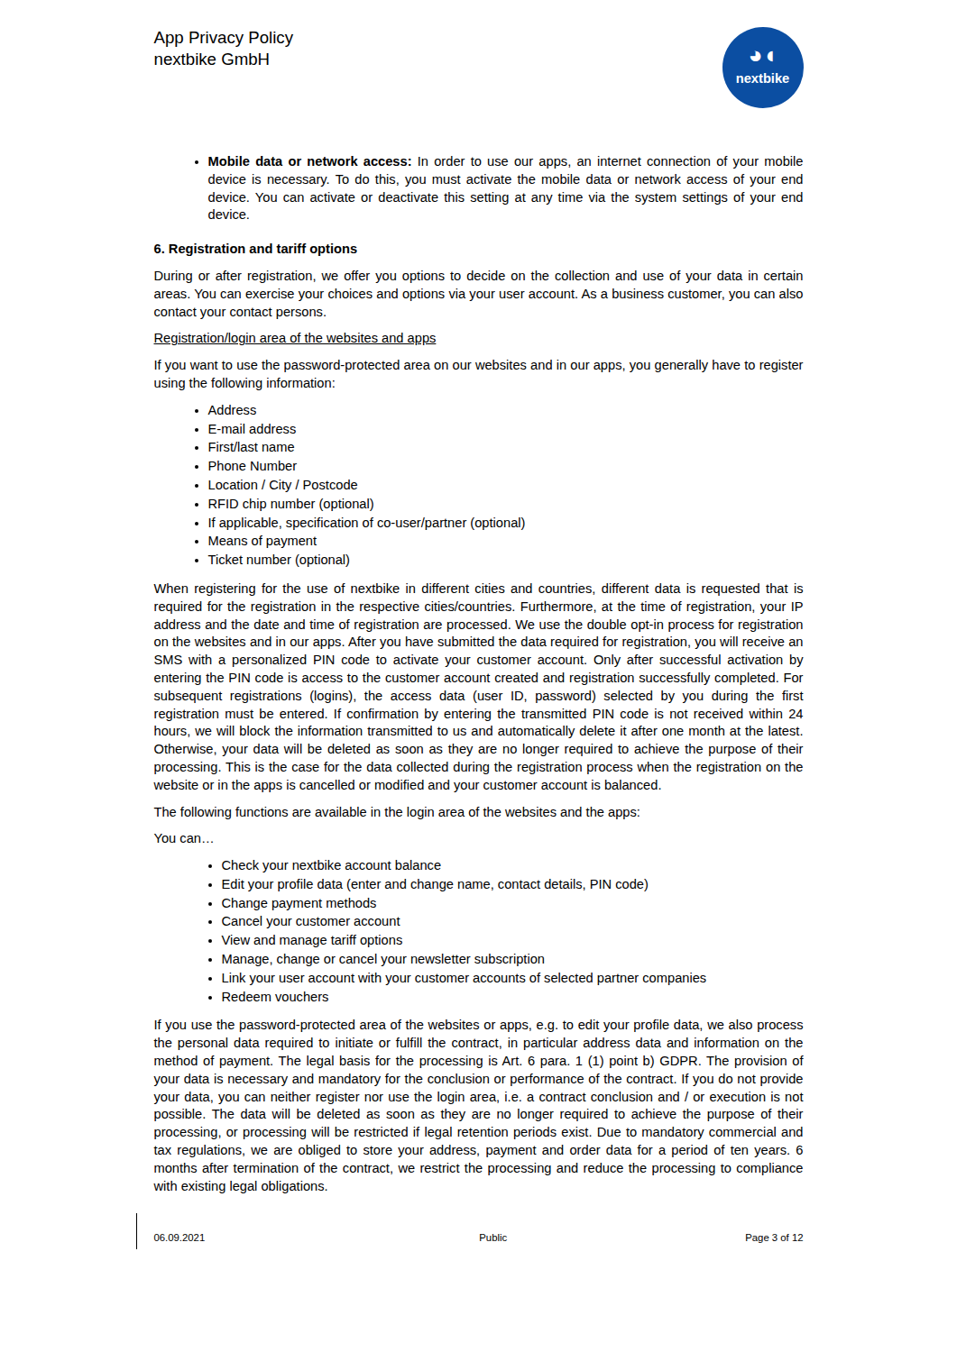App Privacy Policy
nextbike GmbH
◕◖ nextbike
Mobile data or network access: In order to use our apps, an internet connection of your mobile device is necessary. To do this, you must activate the mobile data or network access of your end device. You can activate or deactivate this setting at any time via the system settings of your end device.
6. Registration and tariff options
During or after registration, we offer you options to decide on the collection and use of your data in certain areas. You can exercise your choices and options via your user account. As a business customer, you can also contact your contact persons.
Registration/login area of the websites and apps
If you want to use the password-protected area on our websites and in our apps, you generally have to register using the following information:
Address
E-mail address
First/last name
Phone Number
Location / City / Postcode
RFID chip number (optional)
If applicable, specification of co-user/partner (optional)
Means of payment
Ticket number (optional)
When registering for the use of nextbike in different cities and countries, different data is requested that is required for the registration in the respective cities/countries. Furthermore, at the time of registration, your IP address and the date and time of registration are processed. We use the double opt-in process for registration on the websites and in our apps. After you have submitted the data required for registration, you will receive an SMS with a personalized PIN code to activate your customer account. Only after successful activation by entering the PIN code is access to the customer account created and registration successfully completed. For subsequent registrations (logins), the access data (user ID, password) selected by you during the first registration must be entered. If confirmation by entering the transmitted PIN code is not received within 24 hours, we will block the information transmitted to us and automatically delete it after one month at the latest. Otherwise, your data will be deleted as soon as they are no longer required to achieve the purpose of their processing. This is the case for the data collected during the registration process when the registration on the website or in the apps is cancelled or modified and your customer account is balanced.
The following functions are available in the login area of the websites and the apps:
You can…
Check your nextbike account balance
Edit your profile data (enter and change name, contact details, PIN code)
Change payment methods
Cancel your customer account
View and manage tariff options
Manage, change or cancel your newsletter subscription
Link your user account with your customer accounts of selected partner companies
Redeem vouchers
If you use the password-protected area of the websites or apps, e.g. to edit your profile data, we also process the personal data required to initiate or fulfill the contract, in particular address data and information on the method of payment. The legal basis for the processing is Art. 6 para. 1 (1) point b) GDPR. The provision of your data is necessary and mandatory for the conclusion or performance of the contract. If you do not provide your data, you can neither register nor use the login area, i.e. a contract conclusion and / or execution is not possible. The data will be deleted as soon as they are no longer required to achieve the purpose of their processing, or processing will be restricted if legal retention periods exist. Due to mandatory commercial and tax regulations, we are obliged to store your address, payment and order data for a period of ten years. 6 months after termination of the contract, we restrict the processing and reduce the processing to compliance with existing legal obligations.
06.09.2021 Public Page 3 of 12